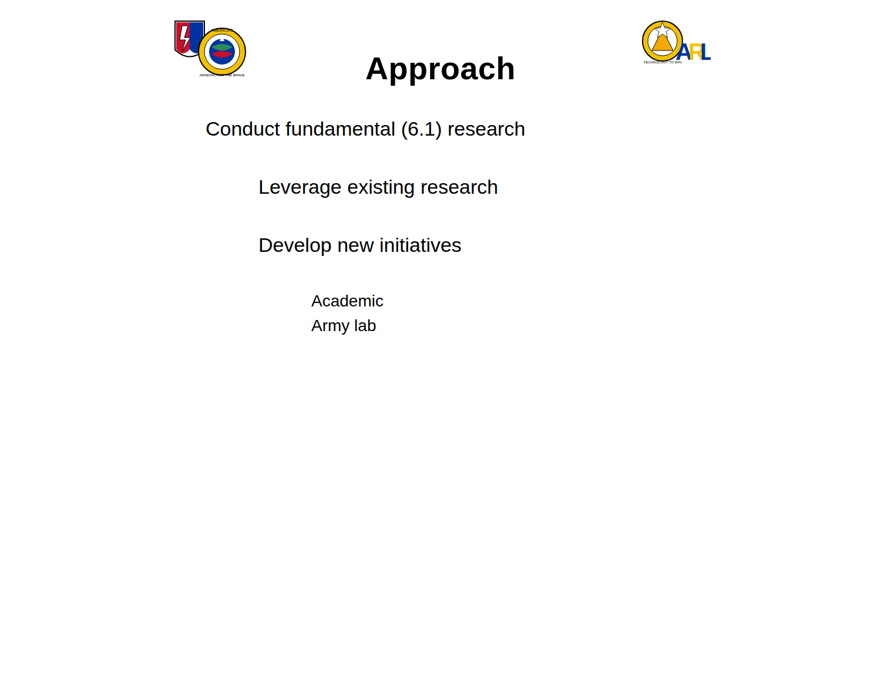AMERICA'S ARSENAL FOR THE BRAVE
TECHNOLOGY TO WIN A R L
Approach
Conduct fundamental (6.1) research
Leverage existing research
Develop new initiatives
Academic
Army lab